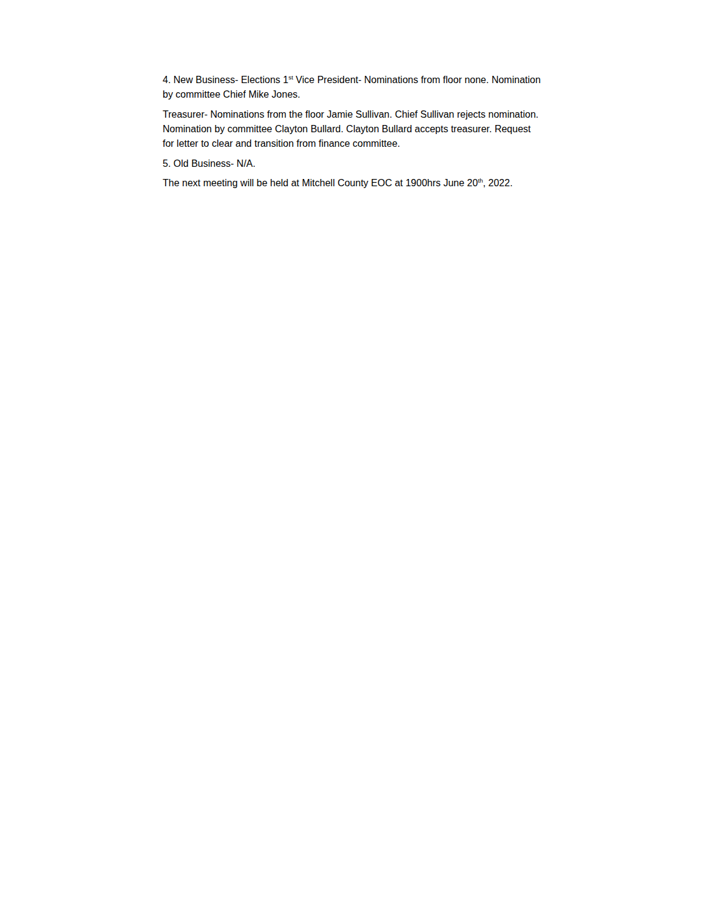4. New Business- Elections 1st Vice President- Nominations from floor none. Nomination by committee Chief Mike Jones.
Treasurer- Nominations from the floor Jamie Sullivan. Chief Sullivan rejects nomination. Nomination by committee Clayton Bullard. Clayton Bullard accepts treasurer. Request for letter to clear and transition from finance committee.
5. Old Business- N/A.
The next meeting will be held at Mitchell County EOC at 1900hrs June 20th, 2022.